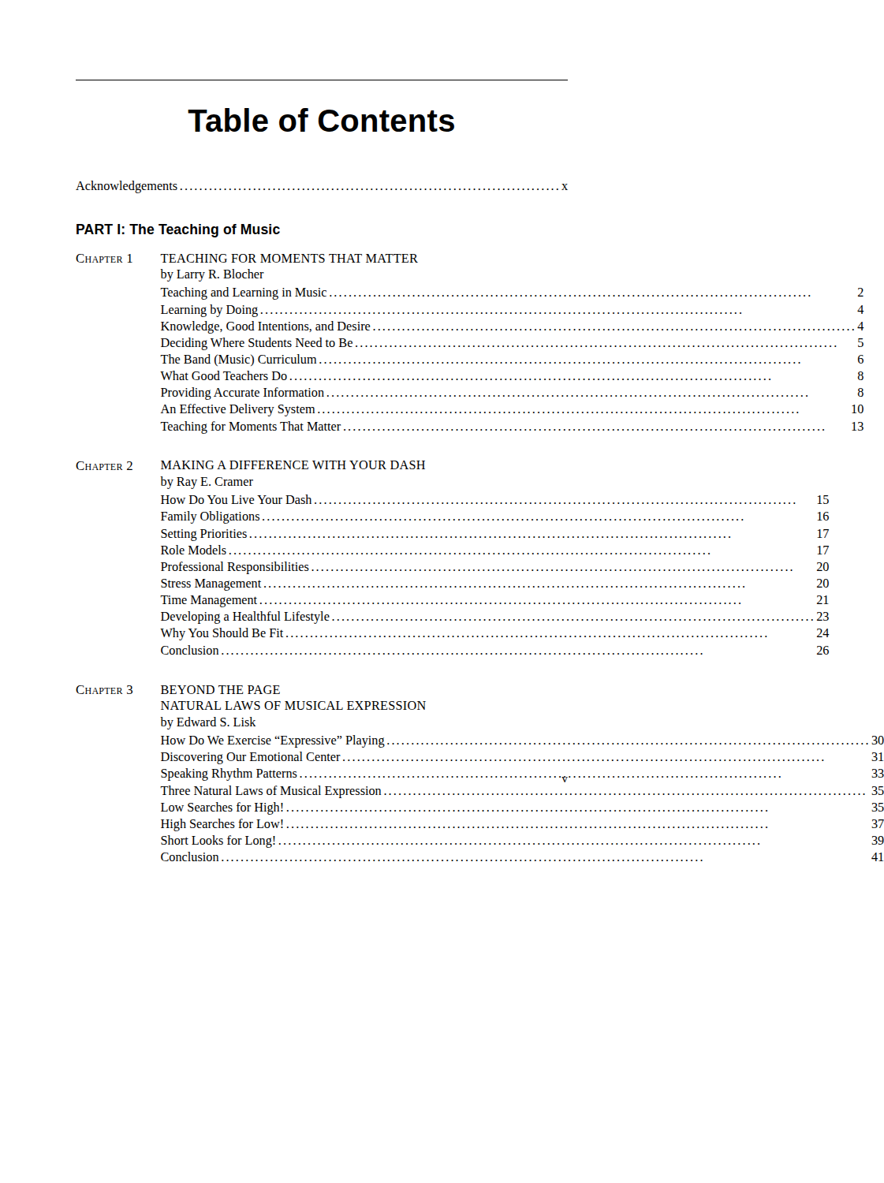Table of Contents
Acknowledgements ................................................................................................... x
PART I: The Teaching of Music
Chapter 1
TEACHING FOR MOMENTS THAT MATTER
by Larry R. Blocher
Teaching and Learning in Music ................................................................................................... 2
Learning by Doing ................................................................................................... 4
Knowledge, Good Intentions, and Desire ................................................................................................... 4
Deciding Where Students Need to Be ................................................................................................... 5
The Band (Music) Curriculum ................................................................................................... 6
What Good Teachers Do ................................................................................................... 8
Providing Accurate Information ................................................................................................... 8
An Effective Delivery System ................................................................................................... 10
Teaching for Moments That Matter ................................................................................................... 13
Chapter 2
MAKING A DIFFERENCE WITH YOUR DASH
by Ray E. Cramer
How Do You Live Your Dash ................................................................................................... 15
Family Obligations ................................................................................................... 16
Setting Priorities ................................................................................................... 17
Role Models ................................................................................................... 17
Professional Responsibilities ................................................................................................... 20
Stress Management ................................................................................................... 20
Time Management ................................................................................................... 21
Developing a Healthful Lifestyle ................................................................................................... 23
Why You Should Be Fit ................................................................................................... 24
Conclusion ................................................................................................... 26
Chapter 3
BEYOND THE PAGE
NATURAL LAWS OF MUSICAL EXPRESSION
by Edward S. Lisk
How Do We Exercise “Expressive” Playing ................................................................................................... 30
Discovering Our Emotional Center ................................................................................................... 31
Speaking Rhythm Patterns ................................................................................................... 33
Three Natural Laws of Musical Expression ................................................................................................... 35
Low Searches for High! ................................................................................................... 35
High Searches for Low! ................................................................................................... 37
Short Looks for Long! ................................................................................................... 39
Conclusion ................................................................................................... 41
v